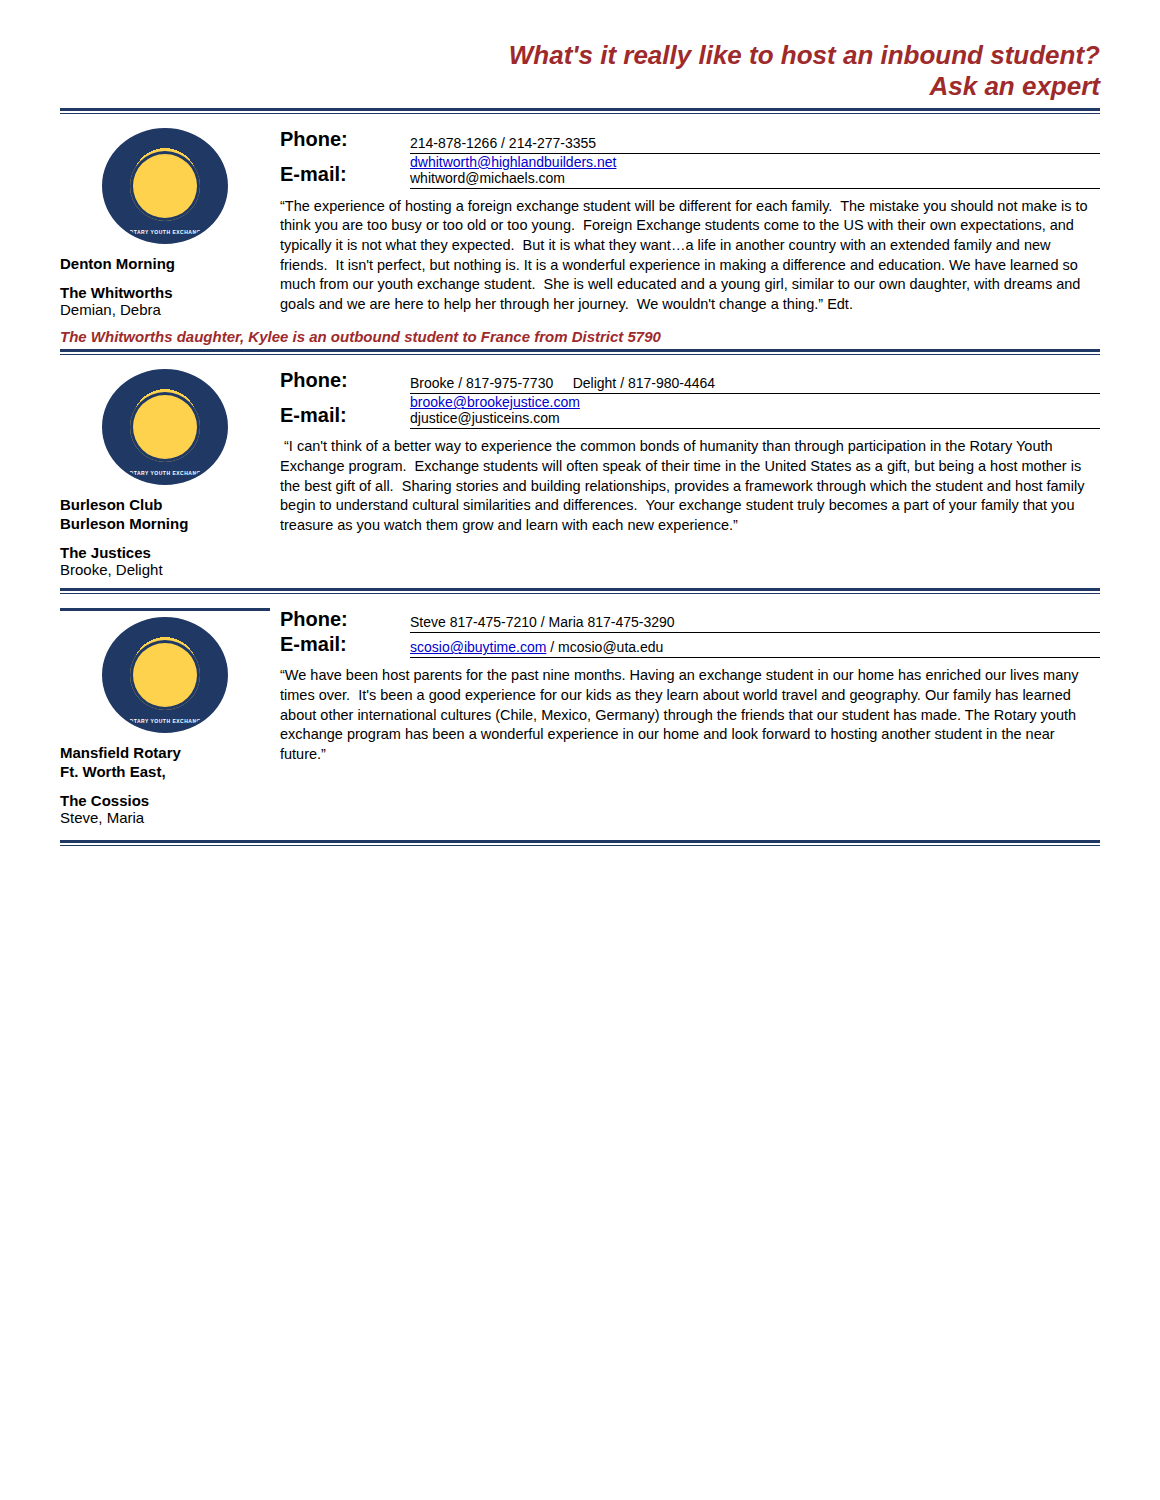What's it really like to host an inbound student?
Ask an expert
Denton Morning
The Whitworths
Demian, Debra
| Phone: | 214-878-1266 / 214-277-3355 |
| E-mail: | dwhitworth@highlandbuilders.net whitword@michaels.com |
“The experience of hosting a foreign exchange student will be different for each family. The mistake you should not make is to think you are too busy or too old or too young. Foreign Exchange students come to the US with their own expectations, and typically it is not what they expected. But it is what they want…a life in another country with an extended family and new friends. It isn't perfect, but nothing is. It is a wonderful experience in making a difference and education. We have learned so much from our youth exchange student. She is well educated and a young girl, similar to our own daughter, with dreams and goals and we are here to help her through her journey. We wouldn't change a thing.” Edt.
The Whitworths daughter, Kylee is an outbound student to France from District 5790
Burleson Club
Burleson Morning
The Justices
Brooke, Delight
| Phone: | Brooke / 817-975-7730 Delight / 817-980-4464 |
| E-mail: | brooke@brookejustice.com djustice@justiceins.com |
“I can't think of a better way to experience the common bonds of humanity than through participation in the Rotary Youth Exchange program. Exchange students will often speak of their time in the United States as a gift, but being a host mother is the best gift of all. Sharing stories and building relationships, provides a framework through which the student and host family begin to understand cultural similarities and differences. Your exchange student truly becomes a part of your family that you treasure as you watch them grow and learn with each new experience.”
Mansfield Rotary
Ft. Worth East,
The Cossios
Steve, Maria
| Phone: | Steve 817-475-7210 / Maria 817-475-3290 |
| E-mail: | scosio@ibuytime.com / mcosio@uta.edu |
“We have been host parents for the past nine months. Having an exchange student in our home has enriched our lives many times over. It's been a good experience for our kids as they learn about world travel and geography. Our family has learned about other international cultures (Chile, Mexico, Germany) through the friends that our student has made. The Rotary youth exchange program has been a wonderful experience in our home and look forward to hosting another student in the near future.”